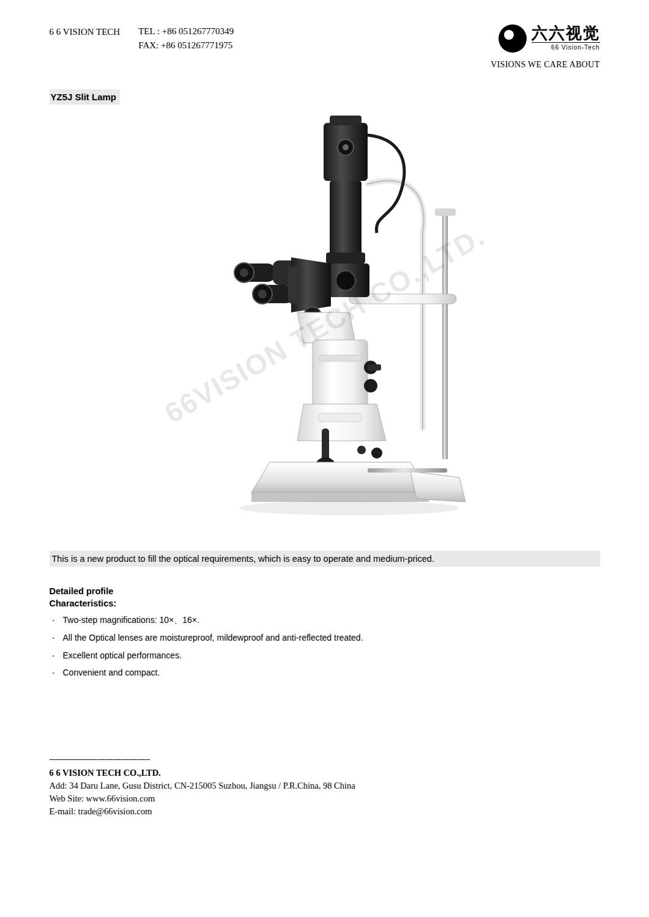6 6 VISION TECH
TEL : +86 051267770349
FAX: +86 051267771975
六六视觉
66 Vision-Tech
VISIONS WE CARE ABOUT
YZ5J Slit Lamp
66VISION TECH CO.,LTD.
This is a new product to fill the optical requirements, which is easy to operate and medium-priced.
Detailed profile
Characteristics:
Two-step magnifications: 10×、16×.
All the Optical lenses are moistureproof, mildewproof and anti-reflected treated.
Excellent optical performances.
Convenient and compact.
--------------------------------------
6 6 VISION TECH CO.,LTD.
Add: 34 Daru Lane, Gusu District, CN-215005 Suzhou, Jiangsu / P.R.China, 98 China
Web Site: www.66vision.com
E-mail: trade@66vision.com